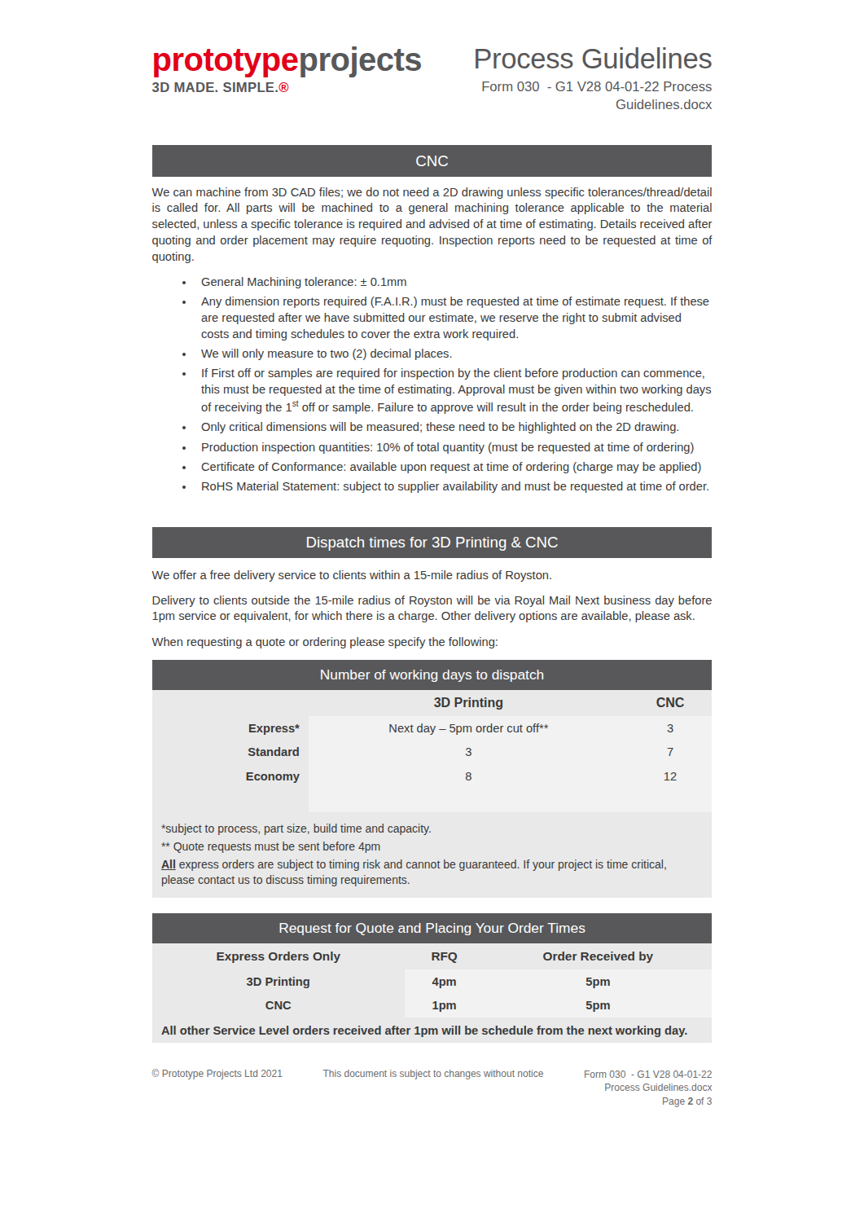prototype projects
3D MADE. SIMPLE.®
Process Guidelines
Form 030 - G1 V28 04-01-22 Process
Guidelines.docx
CNC
We can machine from 3D CAD files; we do not need a 2D drawing unless specific tolerances/thread/detail is called for. All parts will be machined to a general machining tolerance applicable to the material selected, unless a specific tolerance is required and advised of at time of estimating. Details received after quoting and order placement may require requoting. Inspection reports need to be requested at time of quoting.
General Machining tolerance: ± 0.1mm
Any dimension reports required (F.A.I.R.) must be requested at time of estimate request. If these are requested after we have submitted our estimate, we reserve the right to submit advised costs and timing schedules to cover the extra work required.
We will only measure to two (2) decimal places.
If First off or samples are required for inspection by the client before production can commence, this must be requested at the time of estimating. Approval must be given within two working days of receiving the 1st off or sample. Failure to approve will result in the order being rescheduled.
Only critical dimensions will be measured; these need to be highlighted on the 2D drawing.
Production inspection quantities: 10% of total quantity (must be requested at time of ordering)
Certificate of Conformance: available upon request at time of ordering (charge may be applied)
RoHS Material Statement: subject to supplier availability and must be requested at time of order.
Dispatch times for 3D Printing & CNC
We offer a free delivery service to clients within a 15-mile radius of Royston.
Delivery to clients outside the 15-mile radius of Royston will be via Royal Mail Next business day before 1pm service or equivalent, for which there is a charge. Other delivery options are available, please ask.
When requesting a quote or ordering please specify the following:
| Number of working days to dispatch |
| --- |
| | 3D Printing | CNC |
| Express* | Next day – 5pm order cut off** | 3 |
| Standard | 3 | 7 |
| Economy | 8 | 12 |
*subject to process, part size, build time and capacity.
** Quote requests must be sent before 4pm
All express orders are subject to timing risk and cannot be guaranteed. If your project is time critical, please contact us to discuss timing requirements.
| Request for Quote and Placing Your Order Times |
| --- |
| Express Orders Only | RFQ | Order Received by |
| 3D Printing | 4pm | 5pm |
| CNC | 1pm | 5pm |
| All other Service Level orders received after 1pm will be schedule from the next working day. |
© Prototype Projects Ltd 2021
This document is subject to changes without notice
Form 030 - G1 V28 04-01-22
Process Guidelines.docx
Page 2 of 3